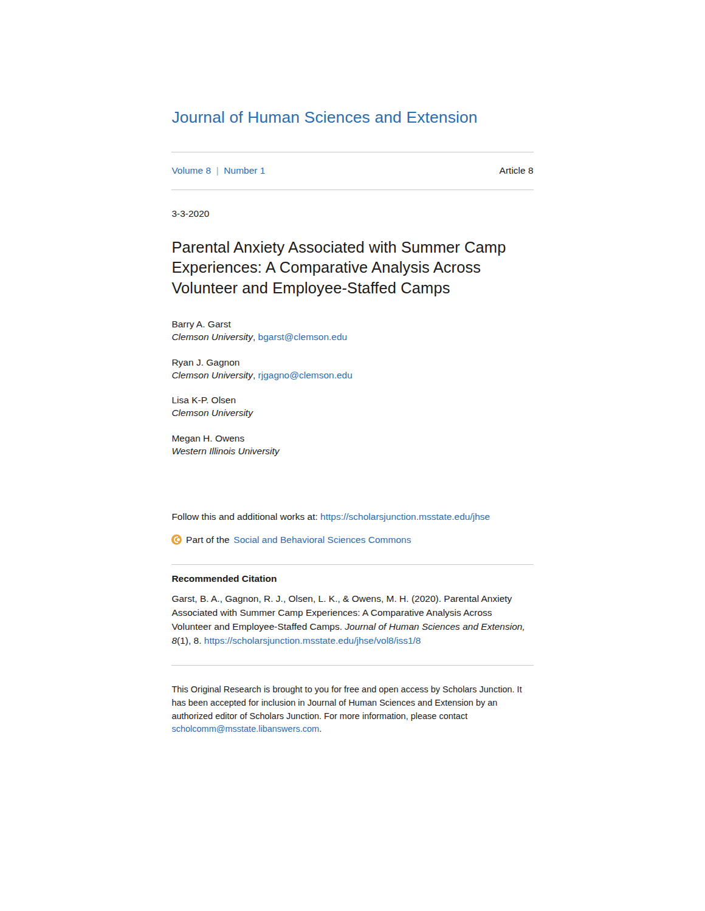Journal of Human Sciences and Extension
Volume 8|Number 1
Article 8
3-3-2020
Parental Anxiety Associated with Summer Camp Experiences: A Comparative Analysis Across Volunteer and Employee-Staffed Camps
Barry A. Garst Clemson University, bgarst@clemson.edu
Ryan J. Gagnon Clemson University, rjgagno@clemson.edu
Lisa K-P. Olsen Clemson University
Megan H. Owens Western Illinois University
Follow this and additional works at: https://scholarsjunction.msstate.edu/jhse
Part of the Social and Behavioral Sciences Commons
Recommended Citation
Garst, B. A., Gagnon, R. J., Olsen, L. K., & Owens, M. H. (2020). Parental Anxiety Associated with Summer Camp Experiences: A Comparative Analysis Across Volunteer and Employee-Staffed Camps. Journal of Human Sciences and Extension, 8(1), 8. https://scholarsjunction.msstate.edu/jhse/vol8/iss1/8
This Original Research is brought to you for free and open access by Scholars Junction. It has been accepted for inclusion in Journal of Human Sciences and Extension by an authorized editor of Scholars Junction. For more information, please contact scholcomm@msstate.libanswers.com.